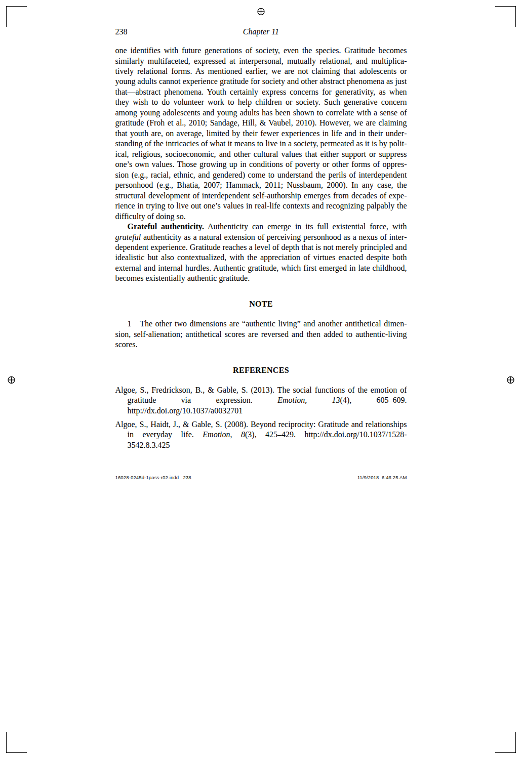⨁
⨁
⨁
238
Chapter 11
one identifies with future generations of society, even the species. Gratitude becomes similarly multifaceted, expressed at interpersonal, mutually relational, and multiplicatively relational forms. As mentioned earlier, we are not claiming that adolescents or young adults cannot experience gratitude for society and other abstract phenomena as just that—abstract phenomena. Youth certainly express concerns for generativity, as when they wish to do volunteer work to help children or society. Such generative concern among young adolescents and young adults has been shown to correlate with a sense of gratitude (Froh et al., 2010; Sandage, Hill, & Vaubel, 2010). However, we are claiming that youth are, on average, limited by their fewer experiences in life and in their understanding of the intricacies of what it means to live in a society, permeated as it is by political, religious, socioeconomic, and other cultural values that either support or suppress one’s own values. Those growing up in conditions of poverty or other forms of oppression (e.g., racial, ethnic, and gendered) come to understand the perils of interdependent personhood (e.g., Bhatia, 2007; Hammack, 2011; Nussbaum, 2000). In any case, the structural development of interdependent self-authorship emerges from decades of experience in trying to live out one’s values in real-life contexts and recognizing palpably the difficulty of doing so.
Grateful authenticity. Authenticity can emerge in its full existential force, with grateful authenticity as a natural extension of perceiving personhood as a nexus of interdependent experience. Gratitude reaches a level of depth that is not merely principled and idealistic but also contextualized, with the appreciation of virtues enacted despite both external and internal hurdles. Authentic gratitude, which first emerged in late childhood, becomes existentially authentic gratitude.
NOTE
1 The other two dimensions are “authentic living” and another antithetical dimension, self-alienation; antithetical scores are reversed and then added to authentic-living scores.
REFERENCES
Algoe, S., Fredrickson, B., & Gable, S. (2013). The social functions of the emotion of gratitude via expression. Emotion, 13(4), 605–609. http://dx.doi.org/10.1037/a0032701
Algoe, S., Haidt, J., & Gable, S. (2008). Beyond reciprocity: Gratitude and relationships in everyday life. Emotion, 8(3), 425–429. http://dx.doi.org/10.1037/1528-3542.8.3.425
16028-0245d-1pass-r02.indd 238
11/9/2018 6:46:25 AM